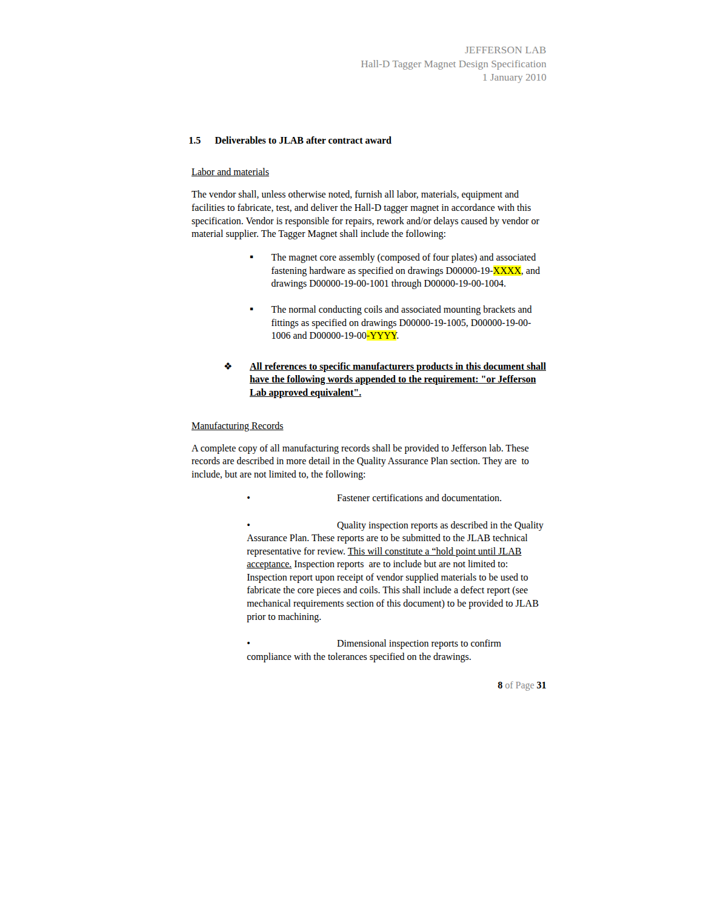JEFFERSON LAB
Hall-D Tagger Magnet Design Specification
1 January 2010
1.5 Deliverables to JLAB after contract award
Labor and materials
The vendor shall, unless otherwise noted, furnish all labor, materials, equipment and facilities to fabricate, test, and deliver the Hall-D tagger magnet in accordance with this specification. Vendor is responsible for repairs, rework and/or delays caused by vendor or material supplier. The Tagger Magnet shall include the following:
The magnet core assembly (composed of four plates) and associated fastening hardware as specified on drawings D00000-19-XXXX, and drawings D00000-19-00-1001 through D00000-19-00-1004.
The normal conducting coils and associated mounting brackets and fittings as specified on drawings D00000-19-1005, D00000-19-00-1006 and D00000-19-00-YYYY.
All references to specific manufacturers products in this document shall have the following words appended to the requirement: "or Jefferson Lab approved equivalent".
Manufacturing Records
A complete copy of all manufacturing records shall be provided to Jefferson lab. These records are described in more detail in the Quality Assurance Plan section. They are to include, but are not limited to, the following:
Fastener certifications and documentation.
Quality inspection reports as described in the Quality Assurance Plan. These reports are to be submitted to the JLAB technical representative for review. This will constitute a “hold point until JLAB acceptance. Inspection reports are to include but are not limited to: Inspection report upon receipt of vendor supplied materials to be used to fabricate the core pieces and coils. This shall include a defect report (see mechanical requirements section of this document) to be provided to JLAB prior to machining.
Dimensional inspection reports to confirm compliance with the tolerances specified on the drawings.
8 of Page 31